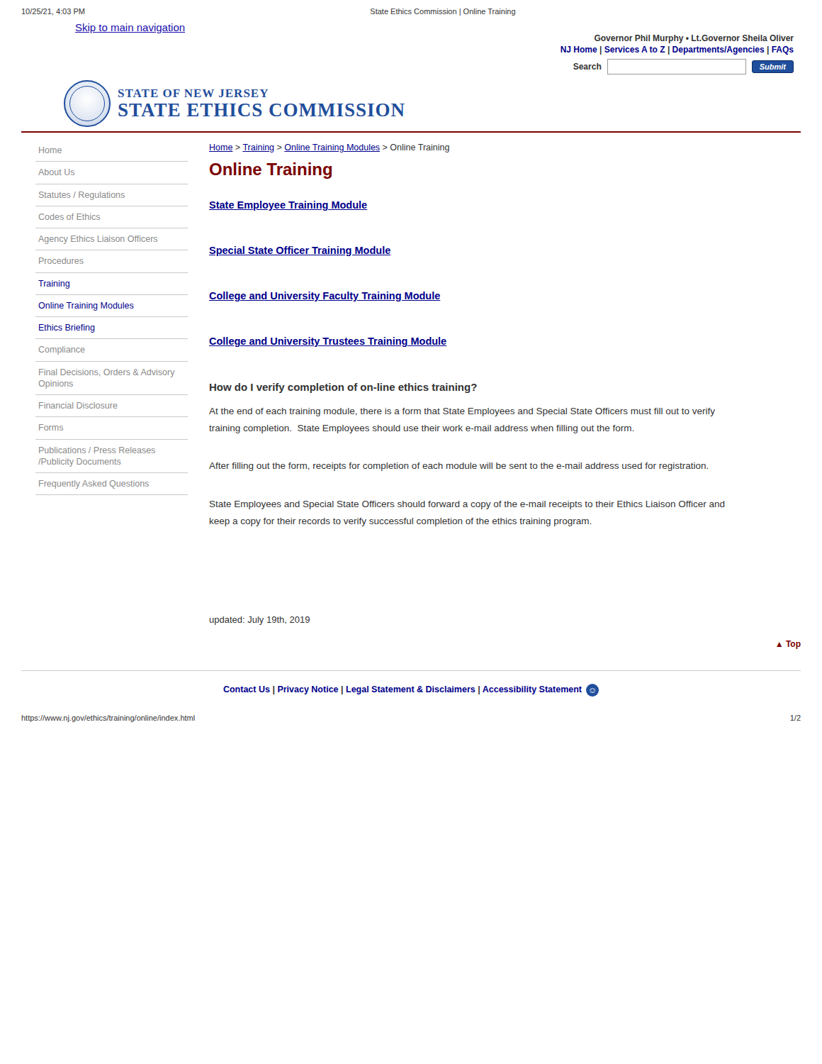10/25/21, 4:03 PM
State Ethics Commission | Online Training
Skip to main navigation
Governor Phil Murphy • Lt.Governor Sheila Oliver
NJ Home | Services A to Z | Departments/Agencies | FAQs
Search Submit
STATE OF NEW JERSEY
STATE ETHICS COMMISSION
Home
About Us
Statutes / Regulations
Codes of Ethics
Agency Ethics Liaison Officers
Procedures
Training
Online Training Modules
Ethics Briefing
Compliance
Final Decisions, Orders & Advisory Opinions
Financial Disclosure
Forms
Publications / Press Releases /Publicity Documents
Frequently Asked Questions
Home > Training > Online Training Modules > Online Training
Online Training
State Employee Training Module Special State Officer Training Module College and University Faculty Training Module College and University Trustees Training Module
How do I verify completion of on-line ethics training?
At the end of each training module, there is a form that State Employees and Special State Officers must fill out to verify training completion. State Employees should use their work e-mail address when filling out the form.
After filling out the form, receipts for completion of each module will be sent to the e-mail address used for registration.
State Employees and Special State Officers should forward a copy of the e-mail receipts to their Ethics Liaison Officer and keep a copy for their records to verify successful completion of the ethics training program.
updated: July 19th, 2019
▲ Top
Contact Us | Privacy Notice | Legal Statement & Disclaimers | Accessibility Statement☺
https://www.nj.gov/ethics/training/online/index.html
1/2